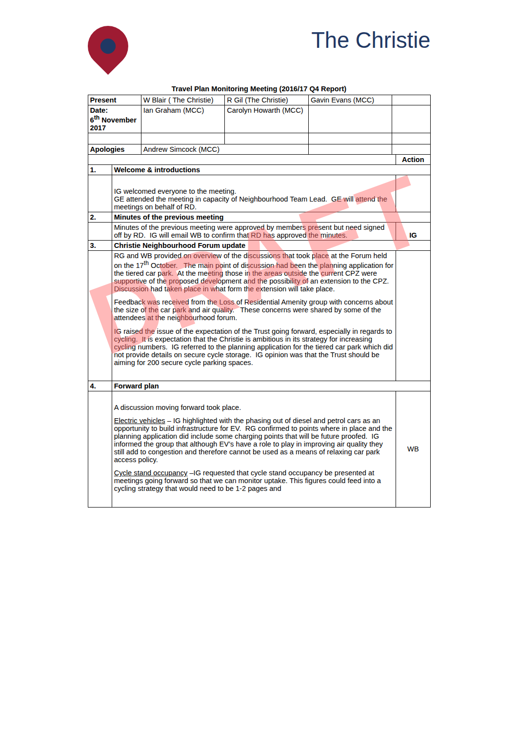DRAFT
The Christie
Travel Plan Monitoring Meeting (2016/17 Q4 Report)
| Present | W Blair ( The Christie) | R Gil (The Christie) | Gavin Evans (MCC) | |
| Date: 6 th November 2017 | Ian Graham (MCC) | Carolyn Howarth (MCC) | | |
| Apologies | Andrew Simcock (MCC) | | |
| | | Action |
| 1. | Welcome & introductions |
| | IG welcomed everyone to the meeting. GE attended the meeting in capacity of Neighbourhood Team Lead. GE will attend the meetings on behalf of RD. | |
| 2. | Minutes of the previous meeting |
| | Minutes of the previous meeting were approved by members present but need signed off by RD. IG will email WB to confirm that RD has approved the minutes. | IG |
| 3. | Christie Neighbourhood Forum update |
| | RG and WB provided on overview of the discussions that took place at the Forum held on the 17 th October. The main point of discussion had been the planning application for the tiered car park. At the meeting those in the areas outside the current CPZ were supportive of the proposed development and the possibility of an extension to the CPZ. Discussion had taken place in what form the extension will take place. Feedback was received from the Loss of Residential Amenity group with concerns about the size of the car park and air quality. These concerns were shared by some of the attendees at the neighbourhood forum. IG raised the issue of the expectation of the Trust going forward, especially in regards to cycling. It is expectation that the Christie is ambitious in its strategy for increasing cycling numbers. IG referred to the planning application for the tiered car park which did not provide details on secure cycle storage. IG opinion was that the Trust should be aiming for 200 secure cycle parking spaces. | |
| 4. | Forward plan |
| | A discussion moving forward took place. Electric vehicles – IG highlighted with the phasing out of diesel and petrol cars as an opportunity to build infrastructure for EV. RG confirmed to points where in place and the planning application did include some charging points that will be future proofed. IG informed the group that although EV’s have a role to play in improving air quality they still add to congestion and therefore cannot be used as a means of relaxing car park access policy. Cycle stand occupancy –IG requested that cycle stand occupancy be presented at meetings going forward so that we can monitor uptake. This figures could feed into a cycling strategy that would need to be 1-2 pages and | WB |